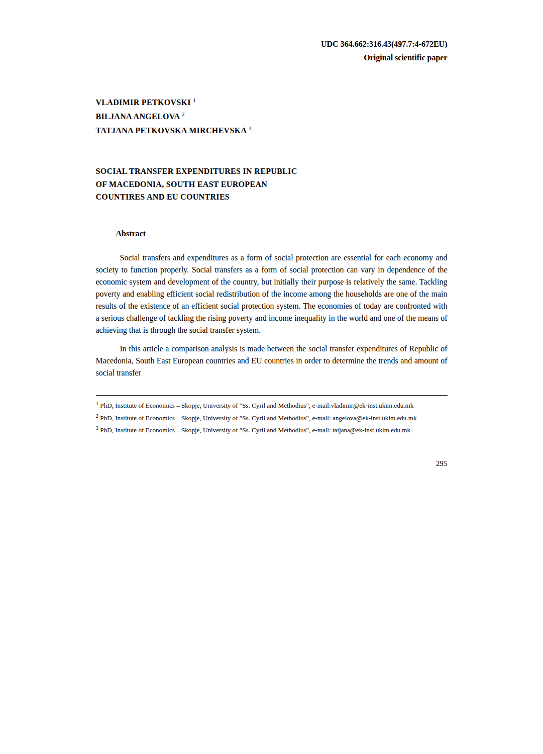UDC 364.662:316.43(497.7:4-672EU)
Original scientific paper
VLADIMIR PETKOVSKI 1
BILJANA ANGELOVA 2
TATJANA PETKOVSKA MIRCHEVSKA 3
SOCIAL TRANSFER EXPENDITURES IN REPUBLIC
OF MACEDONIA, SOUTH EAST EUROPEAN
COUNTIRES AND EU COUNTRIES
Abstract
Social transfers and expenditures as a form of social protection are essential for each economy and society to function properly. Social transfers as a form of social protection can vary in dependence of the economic system and development of the country, but initially their purpose is relatively the same. Tackling poverty and enabling efficient social redistribution of the income among the households are one of the main results of the existence of an efficient social protection system. The economies of today are confronted with a serious challenge of tackling the rising poverty and income inequality in the world and one of the means of achieving that is through the social transfer system.
In this article a comparison analysis is made between the social transfer expenditures of Republic of Macedonia, South East European countries and EU countries in order to determine the trends and amount of social transfer
1 PhD, Institute of Economics – Skopje, University of "Ss. Cyril and Methodius", e-mail:vladimir@ek-inst.ukim.edu.mk
2 PhD, Institute of Economics – Skopje, University of "Ss. Cyril and Methodius", e-mail: angelova@ek-inst.ukim.edu.mk
3 PhD, Institute of Economics – Skopje, University of "Ss. Cyril and Methodius", e-mail: tatjana@ek-inst.ukim.edu.mk
295